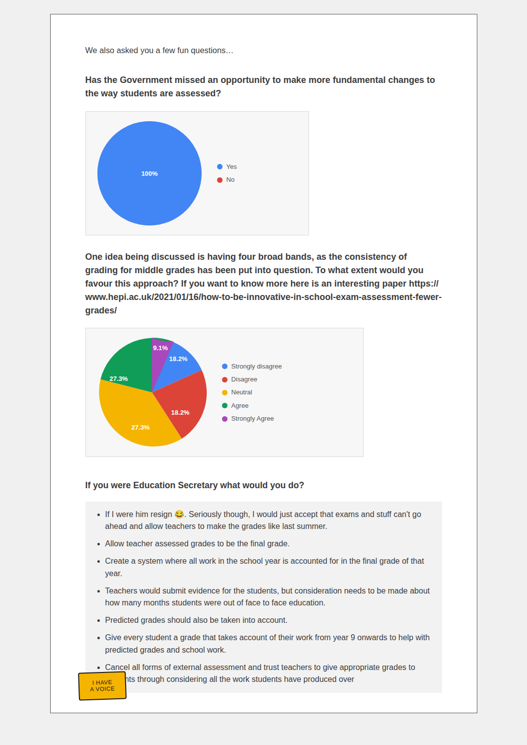We also asked you a few fun questions…
Has the Government missed an opportunity to make more fundamental changes to the way students are assessed?
100%
Yes
No
One idea being discussed is having four broad bands, as the consistency of grading for middle grades has been put into question. To what extent would you favour this approach? If you want to know more here is an interesting paper https://www.hepi.ac.uk/2021/01/16/how-to-be-innovative-in-school-exam-assessment-fewer-grades/
18.2% 18.2% 27.3% 27.3% 9.1%
Strongly disagree
Disagree
Neutral
Agree
Strongly Agree
If you were Education Secretary what would you do?
If I were him resign 😂. Seriously though, I would just accept that exams and stuff can't go ahead and allow teachers to make the grades like last summer.
Allow teacher assessed grades to be the final grade.
Create a system where all work in the school year is accounted for in the final grade of that year.
Teachers would submit evidence for the students, but consideration needs to be made about how many months students were out of face to face education.
Predicted grades should also be taken into account.
Give every student a grade that takes account of their work from year 9 onwards to help with predicted grades and school work.
Cancel all forms of external assessment and trust teachers to give appropriate grades to students through considering all the work students have produced over
I HAVE A VOICE